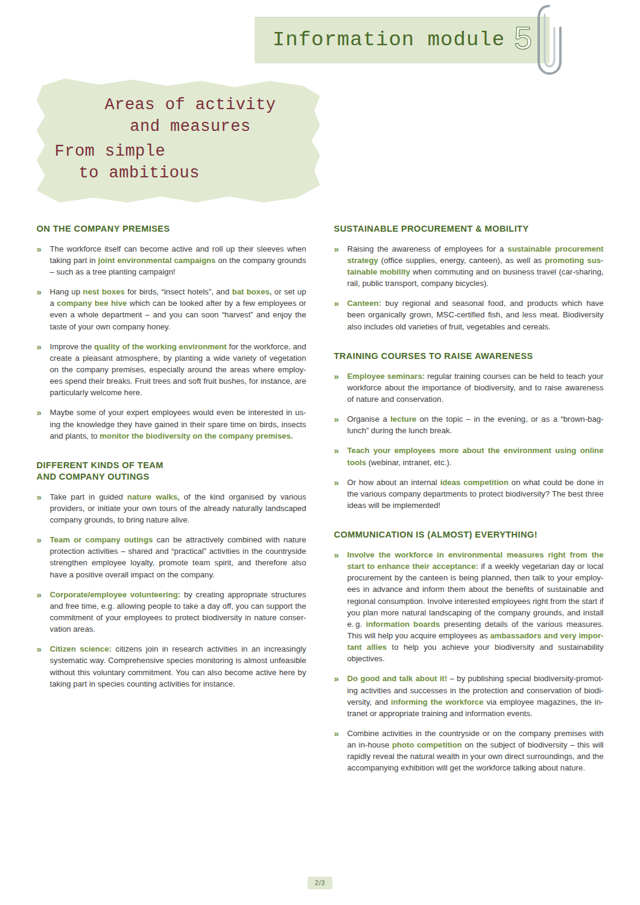Information module5
Areas of activity and measures From simple to ambitious
On the company premises
The workforce itself can become active and roll up their sleeves when taking part in joint environmental campaigns on the company grounds – such as a tree planting campaign!
Hang up nest boxes for birds, “insect hotels”, and bat boxes, or set up a company bee hive which can be looked after by a few employees or even a whole department – and you can soon “harvest” and enjoy the taste of your own company honey.
Improve the quality of the working environment for the workforce, and create a pleasant atmosphere, by planting a wide variety of vegetation on the company premises, especially around the areas where employees spend their breaks. Fruit trees and soft fruit bushes, for instance, are particularly welcome here.
Maybe some of your expert employees would even be interested in using the knowledge they have gained in their spare time on birds, insects and plants, to monitor the biodiversity on the company premises.
Different kinds of team
and company outings
Take part in guided nature walks, of the kind organised by various providers, or initiate your own tours of the already naturally landscaped company grounds, to bring nature alive.
Team or company outings can be attractively combined with nature protection activities – shared and “practical” activities in the countryside strengthen employee loyalty, promote team spirit, and therefore also have a positive overall impact on the company.
Corporate/employee volunteering: by creating appropriate structures and free time, e.g. allowing people to take a day off, you can support the commitment of your employees to protect biodiversity in nature conservation areas.
Citizen science: citizens join in research activities in an increasingly systematic way. Comprehensive species monitoring is almost unfeasible without this voluntary commitment. You can also become active here by taking part in species counting activities for instance.
Sustainable procurement & mobility
Raising the awareness of employees for a sustainable procurement strategy (office supplies, energy, canteen), as well as promoting sustainable mobility when commuting and on business travel (car-sharing, rail, public transport, company bicycles).
Canteen: buy regional and seasonal food, and products which have been organically grown, MSC-certified fish, and less meat. Biodiversity also includes old varieties of fruit, vegetables and cereals.
Training courses to raise awareness
Employee seminars: regular training courses can be held to teach your workforce about the importance of biodiversity, and to raise awareness of nature and conservation.
Organise a lecture on the topic – in the evening, or as a “brown-bag-lunch” during the lunch break.
Teach your employees more about the environment using online tools (webinar, intranet, etc.).
Or how about an internal ideas competition on what could be done in the various company departments to protect biodiversity? The best three ideas will be implemented!
Communication is (almost) everything!
Involve the workforce in environmental measures right from the start to enhance their acceptance: if a weekly vegetarian day or local procurement by the canteen is being planned, then talk to your employees in advance and inform them about the benefits of sustainable and regional consumption. Involve interested employees right from the start if you plan more natural landscaping of the company grounds, and install e. g. information boards presenting details of the various measures. This will help you acquire employees as ambassadors and very important allies to help you achieve your biodiversity and sustainability objectives.
Do good and talk about it! – by publishing special biodiversity-promoting activities and successes in the protection and conservation of biodiversity, and informing the workforce via employee magazines, the intranet or appropriate training and information events.
Combine activities in the countryside or on the company premises with an in-house photo competition on the subject of biodiversity – this will rapidly reveal the natural wealth in your own direct surroundings, and the accompanying exhibition will get the workforce talking about nature.
2/3